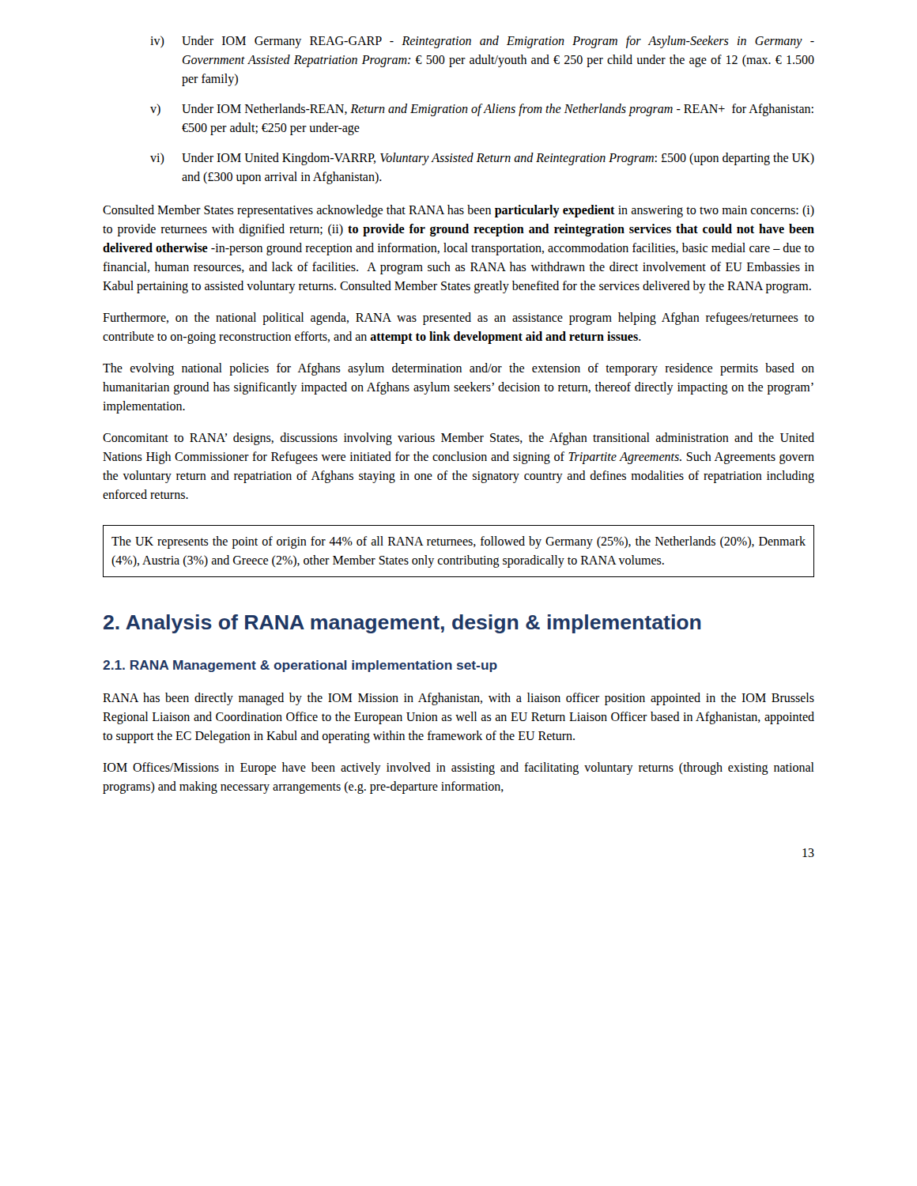iv) Under IOM Germany REAG-GARP - Reintegration and Emigration Program for Asylum-Seekers in Germany - Government Assisted Repatriation Program: € 500 per adult/youth and € 250 per child under the age of 12 (max. € 1.500 per family)
v) Under IOM Netherlands-REAN, Return and Emigration of Aliens from the Netherlands program - REAN+ for Afghanistan: €500 per adult; €250 per under-age
vi) Under IOM United Kingdom-VARRP, Voluntary Assisted Return and Reintegration Program: £500 (upon departing the UK) and (£300 upon arrival in Afghanistan).
Consulted Member States representatives acknowledge that RANA has been particularly expedient in answering to two main concerns: (i) to provide returnees with dignified return; (ii) to provide for ground reception and reintegration services that could not have been delivered otherwise -in-person ground reception and information, local transportation, accommodation facilities, basic medial care – due to financial, human resources, and lack of facilities. A program such as RANA has withdrawn the direct involvement of EU Embassies in Kabul pertaining to assisted voluntary returns. Consulted Member States greatly benefited for the services delivered by the RANA program.
Furthermore, on the national political agenda, RANA was presented as an assistance program helping Afghan refugees/returnees to contribute to on-going reconstruction efforts, and an attempt to link development aid and return issues.
The evolving national policies for Afghans asylum determination and/or the extension of temporary residence permits based on humanitarian ground has significantly impacted on Afghans asylum seekers’ decision to return, thereof directly impacting on the program’ implementation.
Concomitant to RANA’ designs, discussions involving various Member States, the Afghan transitional administration and the United Nations High Commissioner for Refugees were initiated for the conclusion and signing of Tripartite Agreements. Such Agreements govern the voluntary return and repatriation of Afghans staying in one of the signatory country and defines modalities of repatriation including enforced returns.
The UK represents the point of origin for 44% of all RANA returnees, followed by Germany (25%), the Netherlands (20%), Denmark (4%), Austria (3%) and Greece (2%), other Member States only contributing sporadically to RANA volumes.
2. Analysis of RANA management, design & implementation
2.1. RANA Management & operational implementation set-up
RANA has been directly managed by the IOM Mission in Afghanistan, with a liaison officer position appointed in the IOM Brussels Regional Liaison and Coordination Office to the European Union as well as an EU Return Liaison Officer based in Afghanistan, appointed to support the EC Delegation in Kabul and operating within the framework of the EU Return.
IOM Offices/Missions in Europe have been actively involved in assisting and facilitating voluntary returns (through existing national programs) and making necessary arrangements (e.g. pre-departure information,
13